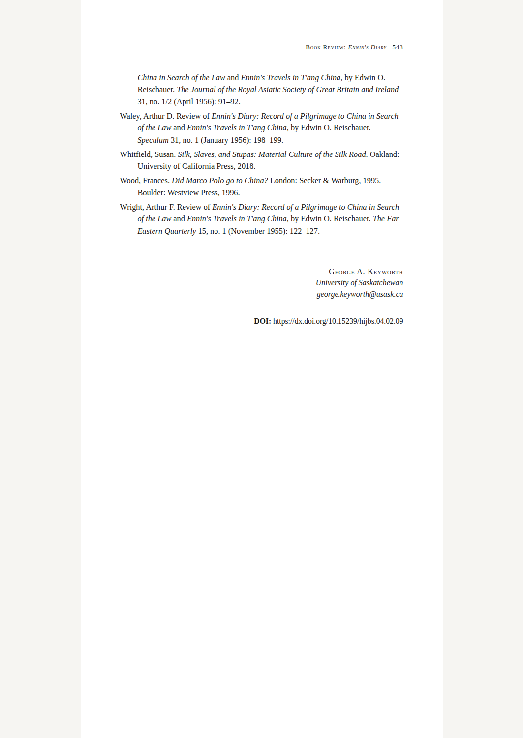Book Review: Ennin's Diary543
China in Search of the Law and Ennin's Travels in T'ang China, by Edwin O. Reischauer. The Journal of the Royal Asiatic Society of Great Britain and Ireland 31, no. 1/2 (April 1956): 91–92.
Waley, Arthur D. Review of Ennin's Diary: Record of a Pilgrimage to China in Search of the Law and Ennin's Travels in T'ang China, by Edwin O. Reischauer. Speculum 31, no. 1 (January 1956): 198–199.
Whitfield, Susan. Silk, Slaves, and Stupas: Material Culture of the Silk Road. Oakland: University of California Press, 2018.
Wood, Frances. Did Marco Polo go to China? London: Secker & Warburg, 1995. Boulder: Westview Press, 1996.
Wright, Arthur F. Review of Ennin's Diary: Record of a Pilgrimage to China in Search of the Law and Ennin's Travels in T'ang China, by Edwin O. Reischauer. The Far Eastern Quarterly 15, no. 1 (November 1955): 122–127.
George A. Keyworth
University of Saskatchewan
george.keyworth@usask.ca
DOI: https://dx.doi.org/10.15239/hijbs.04.02.09